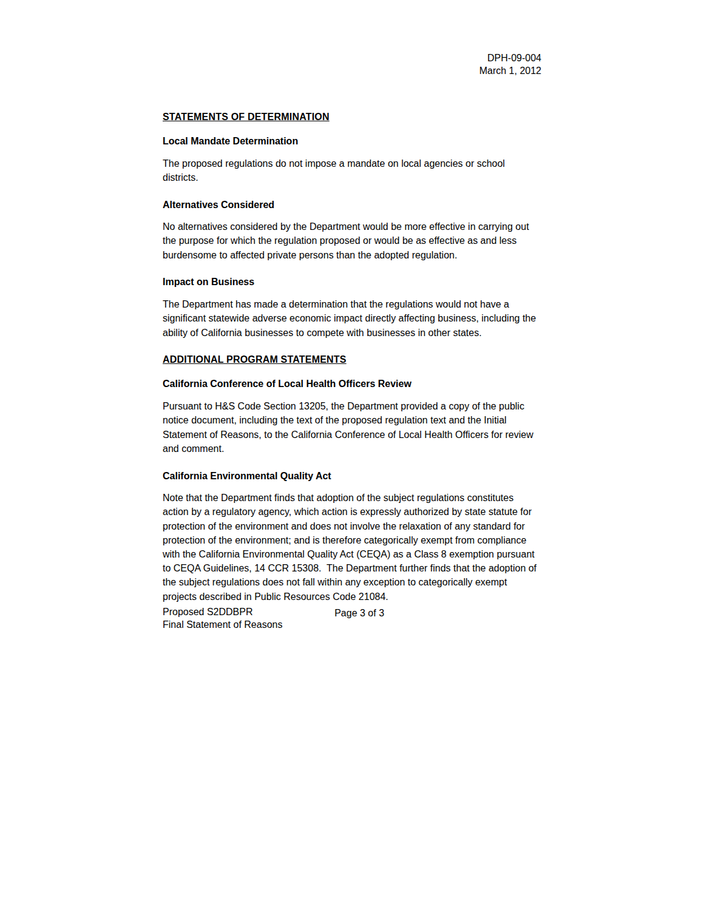DPH-09-004
March 1, 2012
STATEMENTS OF DETERMINATION
Local Mandate Determination
The proposed regulations do not impose a mandate on local agencies or school districts.
Alternatives Considered
No alternatives considered by the Department would be more effective in carrying out the purpose for which the regulation proposed or would be as effective as and less burdensome to affected private persons than the adopted regulation.
Impact on Business
The Department has made a determination that the regulations would not have a significant statewide adverse economic impact directly affecting business, including the ability of California businesses to compete with businesses in other states.
ADDITIONAL PROGRAM STATEMENTS
California Conference of Local Health Officers Review
Pursuant to H&S Code Section 13205, the Department provided a copy of the public notice document, including the text of the proposed regulation text and the Initial Statement of Reasons, to the California Conference of Local Health Officers for review and comment.
California Environmental Quality Act
Note that the Department finds that adoption of the subject regulations constitutes action by a regulatory agency, which action is expressly authorized by state statute for protection of the environment and does not involve the relaxation of any standard for protection of the environment; and is therefore categorically exempt from compliance with the California Environmental Quality Act (CEQA) as a Class 8 exemption pursuant to CEQA Guidelines, 14 CCR 15308. The Department further finds that the adoption of the subject regulations does not fall within any exception to categorically exempt projects described in Public Resources Code 21084.
Proposed S2DDBPR
Final Statement of Reasons
Page 3 of 3